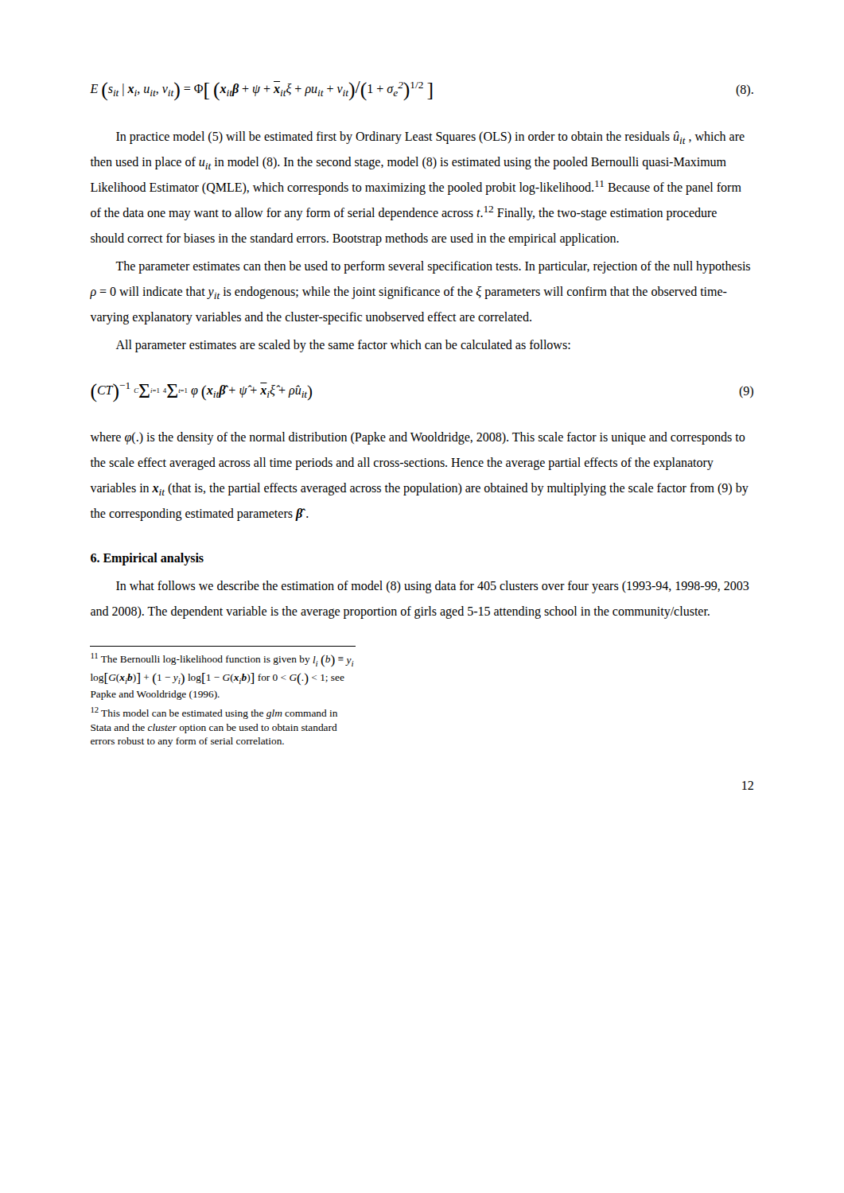E (sit | xi, uit, vit) = Φ[ (xit β + ψ + xit ξ + ρuit + vit)/(1 + σe2)1/2 ]
(8).
In practice model (5) will be estimated first by Ordinary Least Squares (OLS) in order to obtain the residuals ûit , which are then used in place of uit in model (8). In the second stage, model (8) is estimated using the pooled Bernoulli quasi-Maximum Likelihood Estimator (QMLE), which corresponds to maximizing the pooled probit log-likelihood.11 Because of the panel form of the data one may want to allow for any form of serial dependence across t.12 Finally, the two-stage estimation procedure should correct for biases in the standard errors. Bootstrap methods are used in the empirical application.
The parameter estimates can then be used to perform several specification tests. In particular, rejection of the null hypothesis ρ = 0 will indicate that yit is endogenous; while the joint significance of the ξ parameters will confirm that the observed time-varying explanatory variables and the cluster-specific unobserved effect are correlated.
All parameter estimates are scaled by the same factor which can be calculated as follows:
(CT)−1 CΣi=1 4 Σt=1 φ (xit β̂ + ψ̂ + xiξ̂ + ρ̂uit)
(9)
where φ(.) is the density of the normal distribution (Papke and Wooldridge, 2008). This scale factor is unique and corresponds to the scale effect averaged across all time periods and all cross-sections. Hence the average partial effects of the explanatory variables in xit (that is, the partial effects averaged across the population) are obtained by multiplying the scale factor from (9) by the corresponding estimated parameters β̂ .
6. Empirical analysis
In what follows we describe the estimation of model (8) using data for 405 clusters over four years (1993-94, 1998-99, 2003 and 2008). The dependent variable is the average proportion of girls aged 5-15 attending school in the community/cluster.
11 The Bernoulli log-likelihood function is given by li (b) ≡ yi log[G(xib)] + (1 − yi) log[1 − G(xib)] for 0 < G(.) < 1; see Papke and Wooldridge (1996).
12 This model can be estimated using the glm command in Stata and the cluster option can be used to obtain standard errors robust to any form of serial correlation.
12